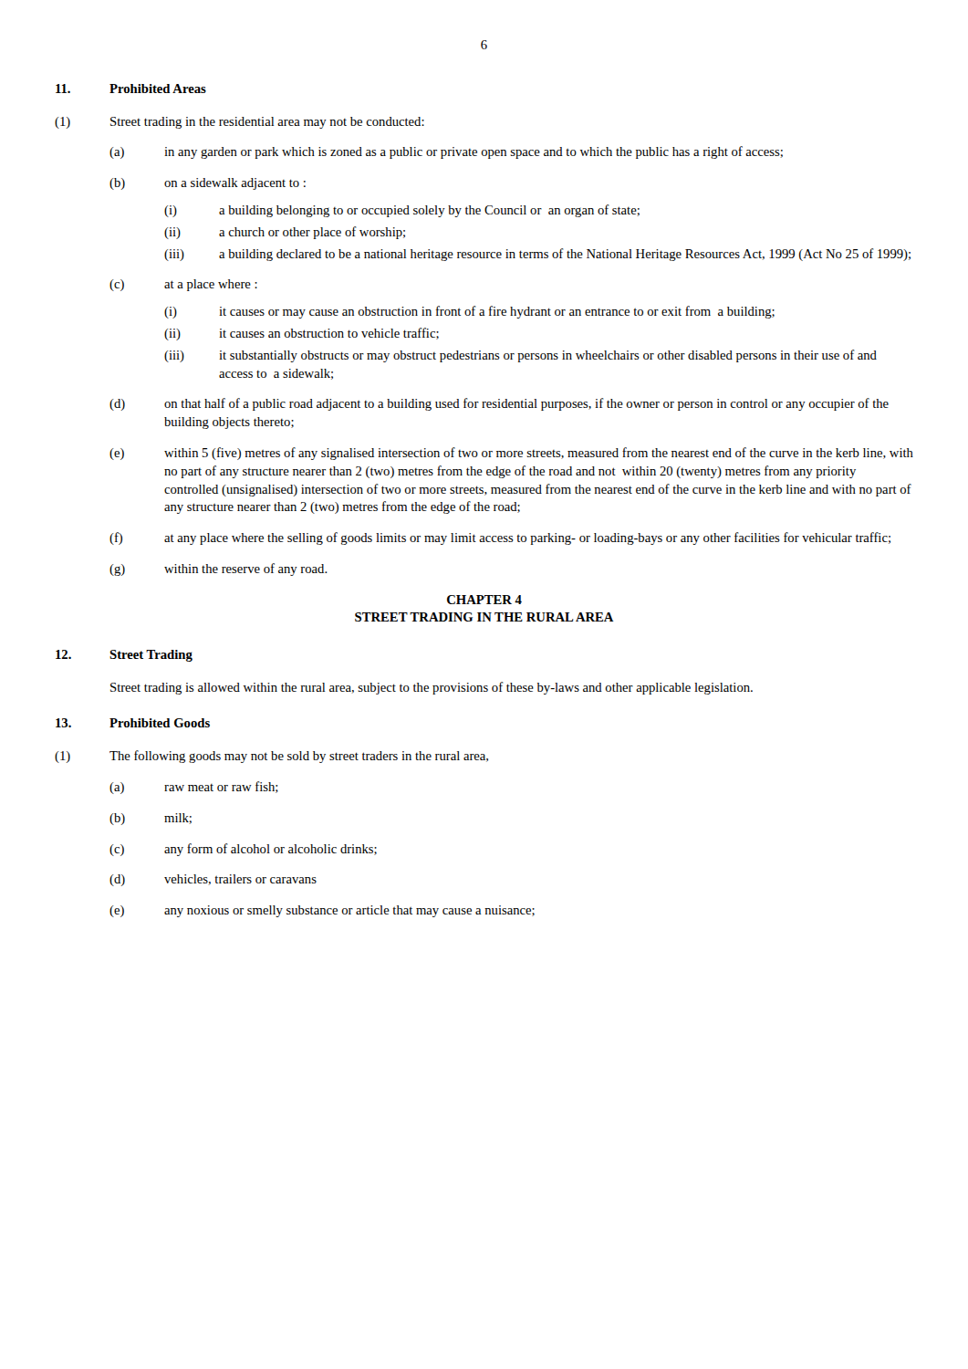6
11.
Prohibited Areas
(1)
Street trading in the residential area may not be conducted:
(a)
in any garden or park which is zoned as a public or private open space and to which the public has a right of access;
(b)
on a sidewalk adjacent to :
(i)
a building belonging to or occupied solely by the Council or an organ of state;
(ii)
a church or other place of worship;
(iii)
a building declared to be a national heritage resource in terms of the National Heritage Resources Act, 1999 (Act No 25 of 1999);
(c)
at a place where :
(i)
it causes or may cause an obstruction in front of a fire hydrant or an entrance to or exit from a building;
(ii)
it causes an obstruction to vehicle traffic;
(iii)
it substantially obstructs or may obstruct pedestrians or persons in wheelchairs or other disabled persons in their use of and access to a sidewalk;
(d)
on that half of a public road adjacent to a building used for residential purposes, if the owner or person in control or any occupier of the building objects thereto;
(e)
within 5 (five) metres of any signalised intersection of two or more streets, measured from the nearest end of the curve in the kerb line, with no part of any structure nearer than 2 (two) metres from the edge of the road and not within 20 (twenty) metres from any priority controlled (unsignalised) intersection of two or more streets, measured from the nearest end of the curve in the kerb line and with no part of any structure nearer than 2 (two) metres from the edge of the road;
(f)
at any place where the selling of goods limits or may limit access to parking- or loading-bays or any other facilities for vehicular traffic;
(g)
within the reserve of any road.
CHAPTER 4
STREET TRADING IN THE RURAL AREA
12.
Street Trading
Street trading is allowed within the rural area, subject to the provisions of these by-laws and other applicable legislation.
13.
Prohibited Goods
(1)
The following goods may not be sold by street traders in the rural area,
(a)
raw meat or raw fish;
(b)
milk;
(c)
any form of alcohol or alcoholic drinks;
(d)
vehicles, trailers or caravans
(e)
any noxious or smelly substance or article that may cause a nuisance;